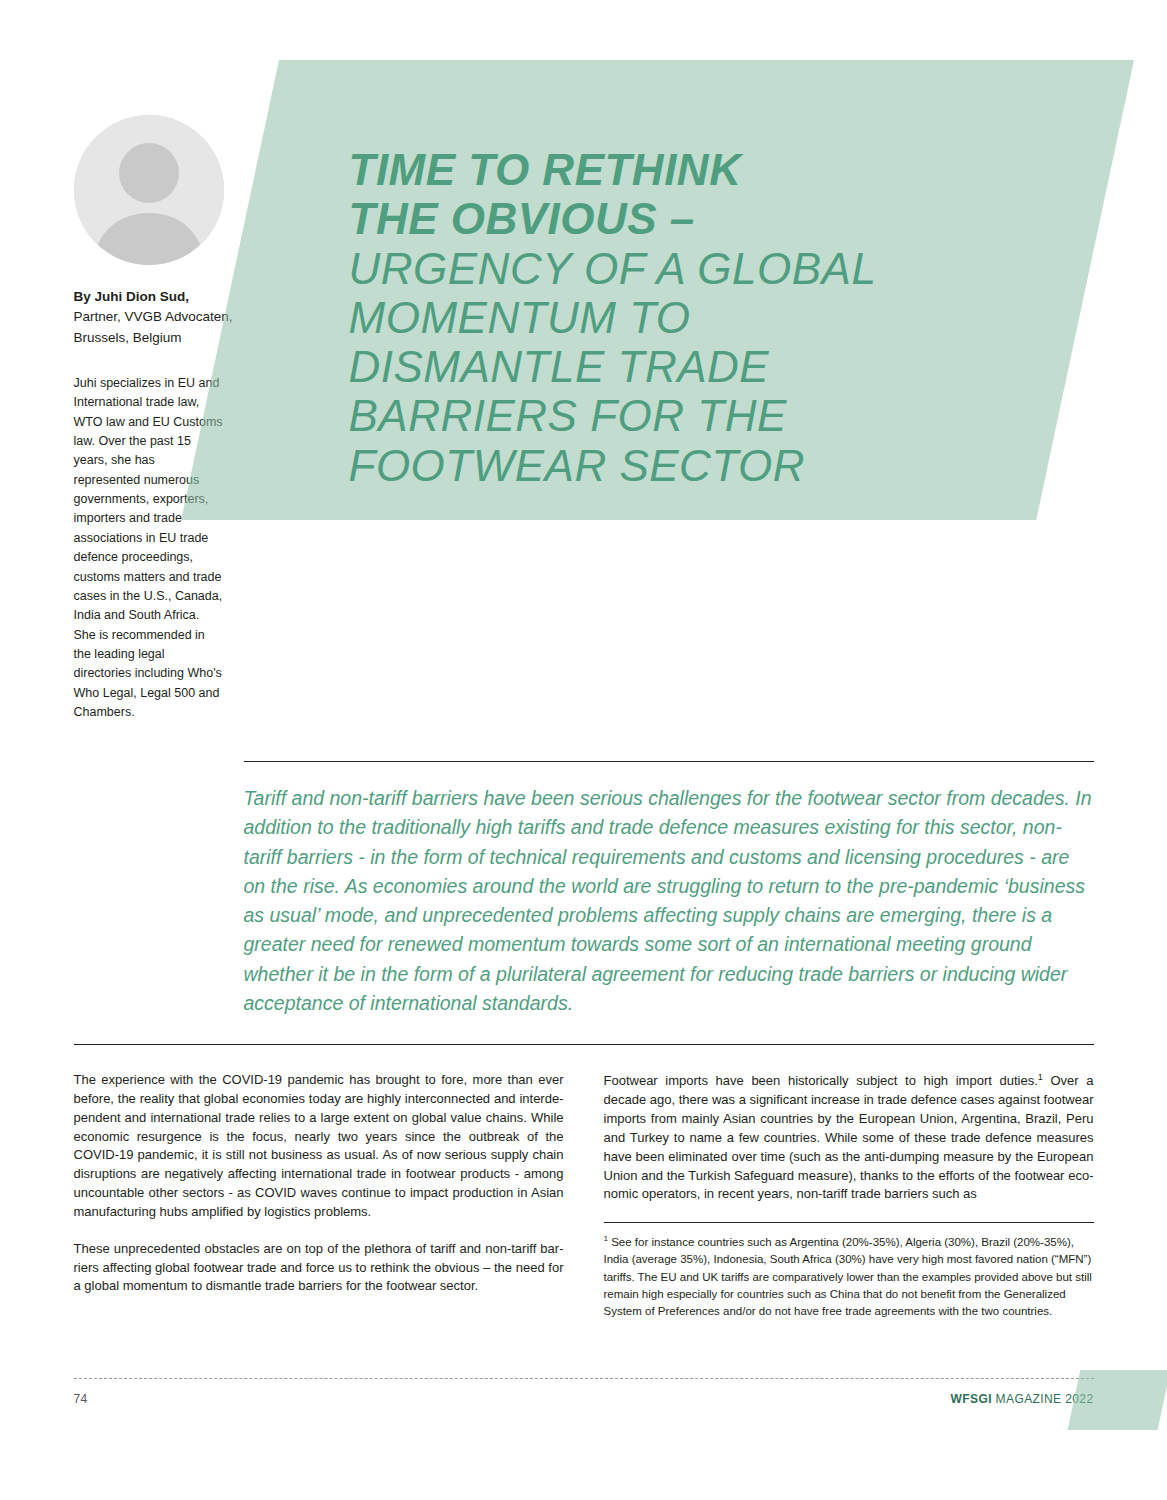By Juhi Dion Sud,
Partner, VVGB Advocaten,
Brussels, Belgium
Juhi specializes in EU and International trade law, WTO law and EU Customs law. Over the past 15 years, she has represented numerous governments, exporters, importers and trade associations in EU trade defence proceedings, customs matters and trade cases in the U.S., Canada, India and South Africa. She is recommended in the leading legal directories including Who's Who Legal, Legal 500 and Chambers.
Time to rethink the obvious – urgency of a global momentum to dismantle trade barriers for the footwear sector
Tariff and non-tariff barriers have been serious challenges for the footwear sector from decades. In addition to the traditionally high tariffs and trade defence measures existing for this sector, non-tariff barriers - in the form of technical requirements and customs and licensing procedures - are on the rise. As economies around the world are struggling to return to the pre-pandemic ‘business as usual’ mode, and unprecedented problems affecting supply chains are emerging, there is a greater need for renewed momentum towards some sort of an international meeting ground whether it be in the form of a plurilateral agreement for reducing trade barriers or inducing wider acceptance of international standards.
The experience with the COVID-19 pandemic has brought to fore, more than ever before, the reality that global economies today are highly interconnected and interdependent and international trade relies to a large extent on global value chains. While economic resurgence is the focus, nearly two years since the outbreak of the COVID-19 pandemic, it is still not business as usual. As of now serious supply chain disruptions are negatively affecting international trade in footwear products - among uncountable other sectors - as COVID waves continue to impact production in Asian manufacturing hubs amplified by logistics problems.
These unprecedented obstacles are on top of the plethora of tariff and non-tariff barriers affecting global footwear trade and force us to rethink the obvious – the need for a global momentum to dismantle trade barriers for the footwear sector.
Footwear imports have been historically subject to high import duties.1 Over a decade ago, there was a significant increase in trade defence cases against footwear imports from mainly Asian countries by the European Union, Argentina, Brazil, Peru and Turkey to name a few countries. While some of these trade defence measures have been eliminated over time (such as the anti-dumping measure by the European Union and the Turkish Safeguard measure), thanks to the efforts of the footwear economic operators, in recent years, non-tariff trade barriers such as
1 See for instance countries such as Argentina (20%-35%), Algeria (30%), Brazil (20%-35%), India (average 35%), Indonesia, South Africa (30%) have very high most favored nation (“MFN”) tariffs. The EU and UK tariffs are comparatively lower than the examples provided above but still remain high especially for countries such as China that do not benefit from the Generalized System of Preferences and/or do not have free trade agreements with the two countries.
74 WFSGI MAGAZINE 2022